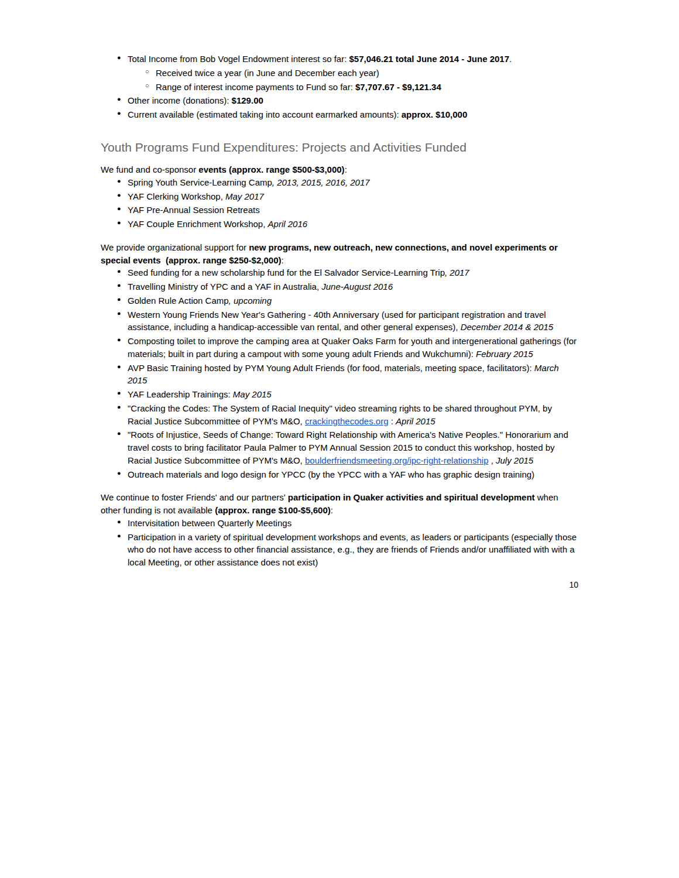Total Income from Bob Vogel Endowment interest so far: $57,046.21 total June 2014 - June 2017.
Received twice a year (in June and December each year)
Range of interest income payments to Fund so far: $7,707.67 - $9,121.34
Other income (donations): $129.00
Current available (estimated taking into account earmarked amounts): approx. $10,000
Youth Programs Fund Expenditures: Projects and Activities Funded
We fund and co-sponsor events (approx. range $500-$3,000):
Spring Youth Service-Learning Camp, 2013, 2015, 2016, 2017
YAF Clerking Workshop, May 2017
YAF Pre-Annual Session Retreats
YAF Couple Enrichment Workshop, April 2016
We provide organizational support for new programs, new outreach, new connections, and novel experiments or special events (approx. range $250-$2,000):
Seed funding for a new scholarship fund for the El Salvador Service-Learning Trip, 2017
Travelling Ministry of YPC and a YAF in Australia, June-August 2016
Golden Rule Action Camp, upcoming
Western Young Friends New Year's Gathering - 40th Anniversary (used for participant registration and travel assistance, including a handicap-accessible van rental, and other general expenses), December 2014 & 2015
Composting toilet to improve the camping area at Quaker Oaks Farm for youth and intergenerational gatherings (for materials; built in part during a campout with some young adult Friends and Wukchumni): February 2015
AVP Basic Training hosted by PYM Young Adult Friends (for food, materials, meeting space, facilitators): March 2015
YAF Leadership Trainings: May 2015
"Cracking the Codes: The System of Racial Inequity" video streaming rights to be shared throughout PYM, by Racial Justice Subcommittee of PYM's M&O, crackingthecodes.org : April 2015
"Roots of Injustice, Seeds of Change: Toward Right Relationship with America's Native Peoples." Honorarium and travel costs to bring facilitator Paula Palmer to PYM Annual Session 2015 to conduct this workshop, hosted by Racial Justice Subcommittee of PYM's M&O, boulderfriendsmeeting.org/ipc-right-relationship , July 2015
Outreach materials and logo design for YPCC (by the YPCC with a YAF who has graphic design training)
We continue to foster Friends' and our partners' participation in Quaker activities and spiritual development when other funding is not available (approx. range $100-$5,600):
Intervisitation between Quarterly Meetings
Participation in a variety of spiritual development workshops and events, as leaders or participants (especially those who do not have access to other financial assistance, e.g., they are friends of Friends and/or unaffiliated with with a local Meeting, or other assistance does not exist)
10